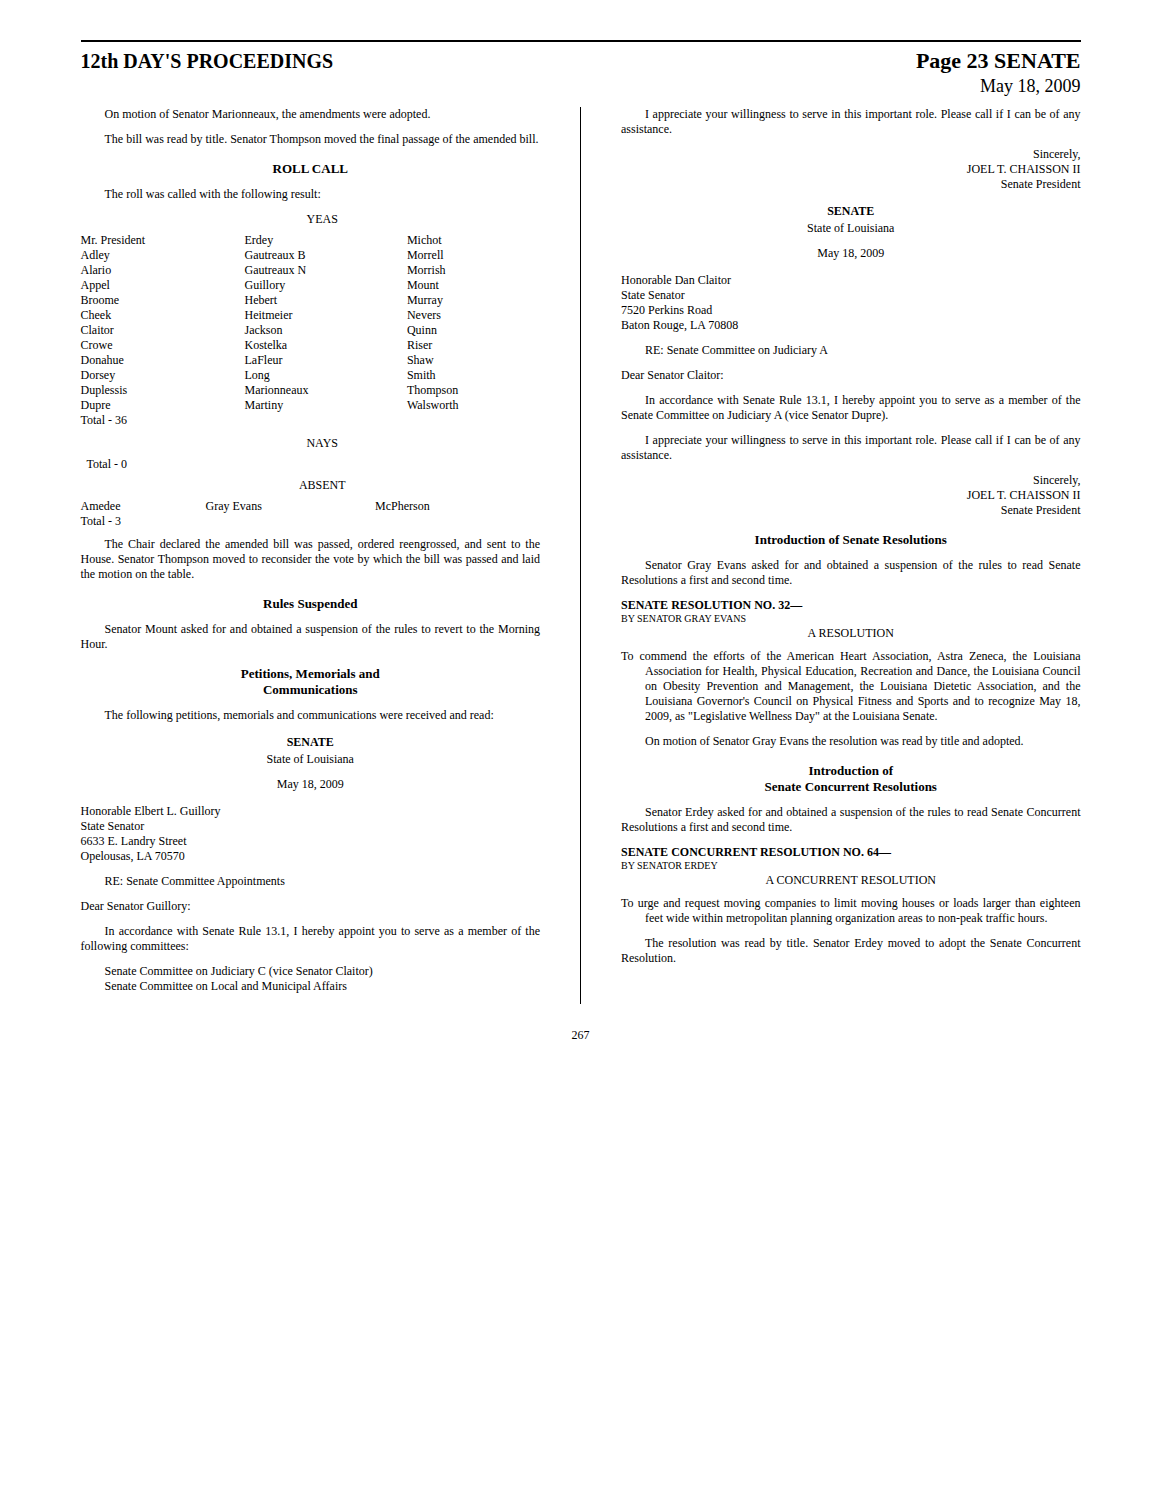12th DAY'S PROCEEDINGS
Page 23 SENATE
May 18, 2009
On motion of Senator Marionneaux, the amendments were adopted.
The bill was read by title. Senator Thompson moved the final passage of the amended bill.
ROLL CALL
The roll was called with the following result:
YEAS
| Mr. President | Erdey | Michot |
| Adley | Gautreaux B | Morrell |
| Alario | Gautreaux N | Morrish |
| Appel | Guillory | Mount |
| Broome | Hebert | Murray |
| Cheek | Heitmeier | Nevers |
| Claitor | Jackson | Quinn |
| Crowe | Kostelka | Riser |
| Donahue | LaFleur | Shaw |
| Dorsey | Long | Smith |
| Duplessis | Marionneaux | Thompson |
| Dupre | Martiny | Walsworth |
| Total - 36 | | |
NAYS
Total - 0
ABSENT
| Amedee | Gray Evans | McPherson |
| Total - 3 | | |
The Chair declared the amended bill was passed, ordered reengrossed, and sent to the House. Senator Thompson moved to reconsider the vote by which the bill was passed and laid the motion on the table.
Rules Suspended
Senator Mount asked for and obtained a suspension of the rules to revert to the Morning Hour.
Petitions, Memorials and
Communications
The following petitions, memorials and communications were received and read:
SENATE
State of Louisiana
May 18, 2009
Honorable Elbert L. Guillory
State Senator
6633 E. Landry Street
Opelousas, LA 70570
RE: Senate Committee Appointments
Dear Senator Guillory:
In accordance with Senate Rule 13.1, I hereby appoint you to serve as a member of the following committees:
Senate Committee on Judiciary C (vice Senator Claitor)
Senate Committee on Local and Municipal Affairs
I appreciate your willingness to serve in this important role. Please call if I can be of any assistance.
Sincerely,
JOEL T. CHAISSON II
Senate President
SENATE
State of Louisiana
May 18, 2009
Honorable Dan Claitor
State Senator
7520 Perkins Road
Baton Rouge, LA 70808
RE: Senate Committee on Judiciary A
Dear Senator Claitor:
In accordance with Senate Rule 13.1, I hereby appoint you to serve as a member of the Senate Committee on Judiciary A (vice Senator Dupre).
I appreciate your willingness to serve in this important role. Please call if I can be of any assistance.
Sincerely,
JOEL T. CHAISSON II
Senate President
Introduction of Senate Resolutions
Senator Gray Evans asked for and obtained a suspension of the rules to read Senate Resolutions a first and second time.
SENATE RESOLUTION NO. 32—
BY SENATOR GRAY EVANS
A RESOLUTION
To commend the efforts of the American Heart Association, Astra Zeneca, the Louisiana Association for Health, Physical Education, Recreation and Dance, the Louisiana Council on Obesity Prevention and Management, the Louisiana Dietetic Association, and the Louisiana Governor's Council on Physical Fitness and Sports and to recognize May 18, 2009, as "Legislative Wellness Day" at the Louisiana Senate.
On motion of Senator Gray Evans the resolution was read by title and adopted.
Introduction of
Senate Concurrent Resolutions
Senator Erdey asked for and obtained a suspension of the rules to read Senate Concurrent Resolutions a first and second time.
SENATE CONCURRENT RESOLUTION NO. 64—
BY SENATOR ERDEY
A CONCURRENT RESOLUTION
To urge and request moving companies to limit moving houses or loads larger than eighteen feet wide within metropolitan planning organization areas to non-peak traffic hours.
The resolution was read by title. Senator Erdey moved to adopt the Senate Concurrent Resolution.
267